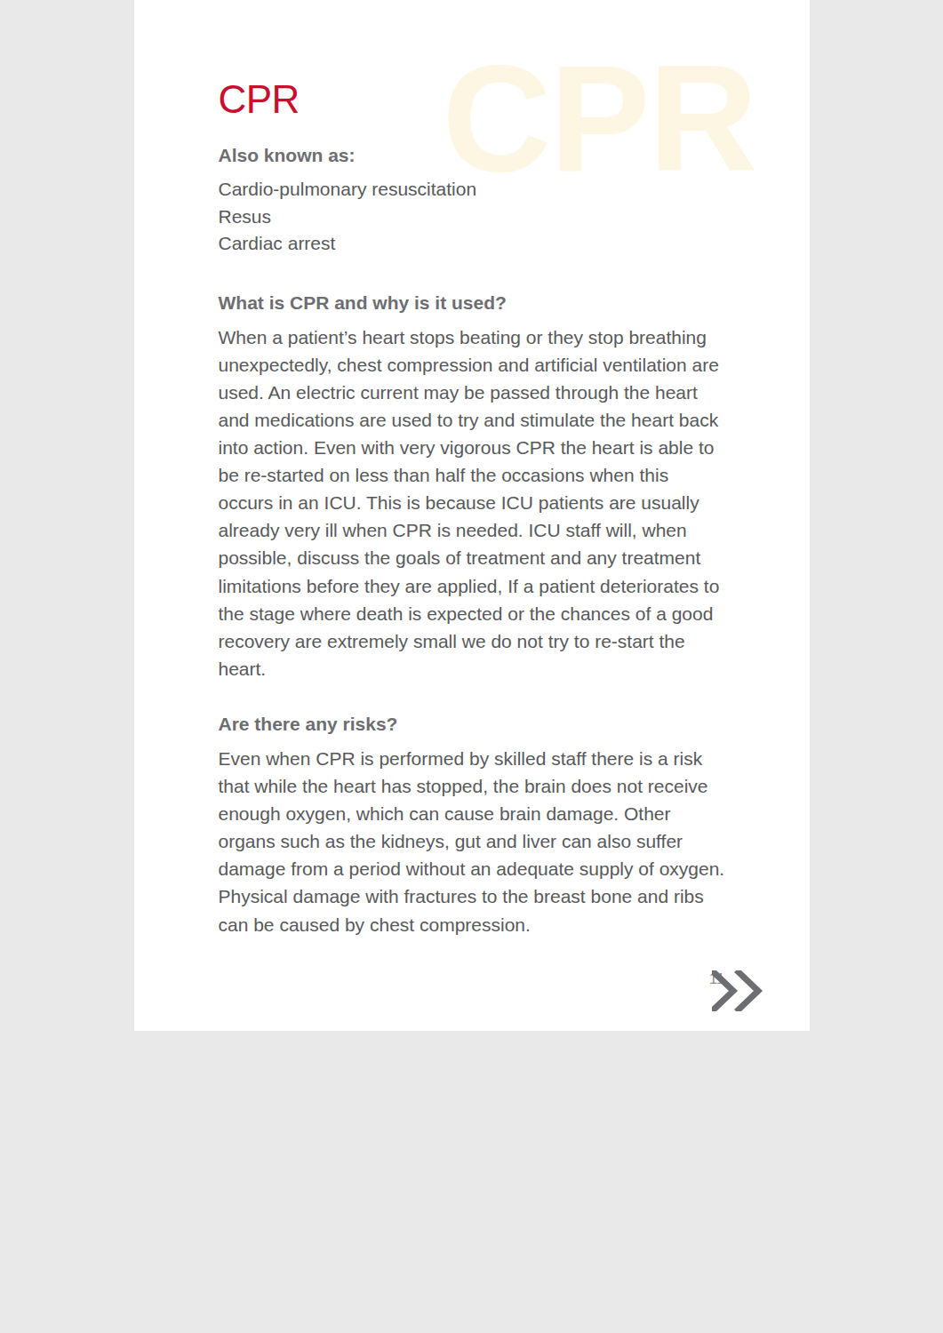CPR
CPR
Also known as:
Cardio-pulmonary resuscitation Resus Cardiac arrest
What is CPR and why is it used?
When a patient’s heart stops beating or they stop breathing unexpectedly, chest compression and artificial ventilation are used. An electric current may be passed through the heart and medications are used to try and stimulate the heart back into action. Even with very vigorous CPR the heart is able to be re-started on less than half the occasions when this occurs in an ICU. This is because ICU patients are usually already very ill when CPR is needed. ICU staff will, when possible, discuss the goals of treatment and any treatment limitations before they are applied, If a patient deteriorates to the stage where death is expected or the chances of a good recovery are extremely small we do not try to re-start the heart.
Are there any risks?
Even when CPR is performed by skilled staff there is a risk that while the heart has stopped, the brain does not receive enough oxygen, which can cause brain damage. Other organs such as the kidneys, gut and liver can also suffer damage from a period without an adequate supply of oxygen. Physical damage with fractures to the breast bone and ribs can be caused by chest compression.
11